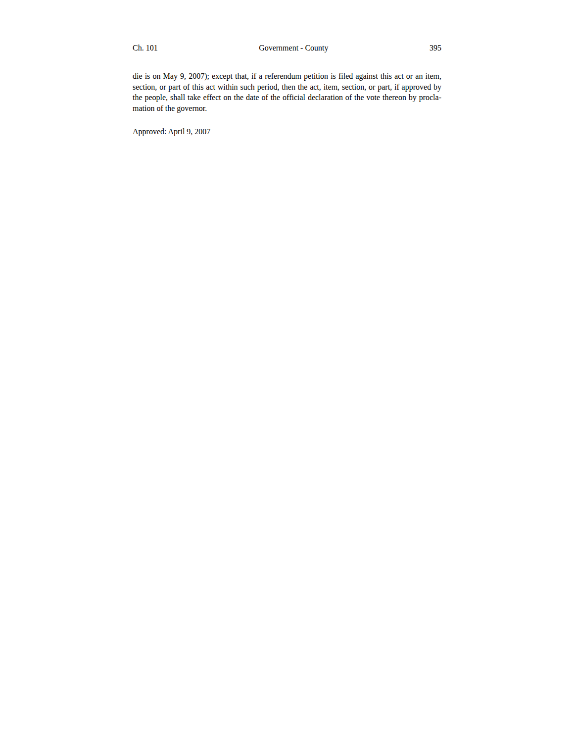Ch. 101 Government - County 395
die is on May 9, 2007); except that, if a referendum petition is filed against this act or an item, section, or part of this act within such period, then the act, item, section, or part, if approved by the people, shall take effect on the date of the official declaration of the vote thereon by proclamation of the governor.
Approved: April 9, 2007